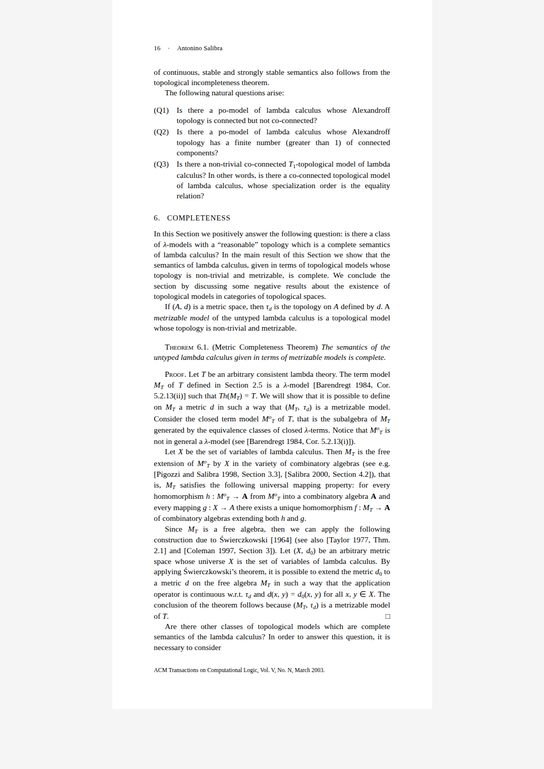16·Antonino Salibra
of continuous, stable and strongly stable semantics also follows from the topological incompleteness theorem.
The following natural questions arise:
(Q1)
Is there a po-model of lambda calculus whose Alexandroff topology is connected but not co-connected?
(Q2)
Is there a po-model of lambda calculus whose Alexandroff topology has a finite number (greater than 1) of connected components?
(Q3)
Is there a non-trivial co-connected T1-topological model of lambda calculus? In other words, is there a co-connected topological model of lambda calculus, whose specialization order is the equality relation?
6. COMPLETENESS
In this Section we positively answer the following question: is there a class of λ-models with a “reasonable” topology which is a complete semantics of lambda calculus? In the main result of this Section we show that the semantics of lambda calculus, given in terms of topological models whose topology is non-trivial and metrizable, is complete. We conclude the section by discussing some negative results about the existence of topological models in categories of topological spaces.
If (A, d) is a metric space, then τd is the topology on A defined by d. A metrizable model of the untyped lambda calculus is a topological model whose topology is non-trivial and metrizable.
Theorem 6.1. (Metric Completeness Theorem) The semantics of the untyped lambda calculus given in terms of metrizable models is complete.
Proof. Let T be an arbitrary consistent lambda theory. The term model MT of T defined in Section 2.5 is a λ-model [Barendregt 1984, Cor. 5.2.13(ii)] such that Th(MT) = T. We will show that it is possible to define on MT a metric d in such a way that (MT, τd) is a metrizable model. Consider the closed term model MoT of T, that is the subalgebra of MT generated by the equivalence classes of closed λ-terms. Notice that MoT is not in general a λ-model (see [Barendregt 1984, Cor. 5.2.13(i)]).
Let X be the set of variables of lambda calculus. Then MT is the free extension of MoT by X in the variety of combinatory algebras (see e.g. [Pigozzi and Salibra 1998, Section 3.3], [Salibra 2000, Section 4.2]), that is, MT satisfies the following universal mapping property: for every homomorphism h : MoT → A from MoT into a combinatory algebra A and every mapping g : X → A there exists a unique homomorphism f : MT → A of combinatory algebras extending both h and g.
Since MT is a free algebra, then we can apply the following construction due to Świerczkowski [1964] (see also [Taylor 1977, Thm. 2.1] and [Coleman 1997, Section 3]). Let (X, d0) be an arbitrary metric space whose universe X is the set of variables of lambda calculus. By applying Świerczkowski’s theorem, it is possible to extend the metric d0 to a metric d on the free algebra MT in such a way that the application operator is continuous w.r.t. τd and d(x, y) = d0(x, y) for all x, y ∈ X. The conclusion of the theorem follows because (MT, τd) is a metrizable model of T. □
Are there other classes of topological models which are complete semantics of the lambda calculus? In order to answer this question, it is necessary to consider
ACM Transactions on Computational Logic, Vol. V, No. N, March 2003.